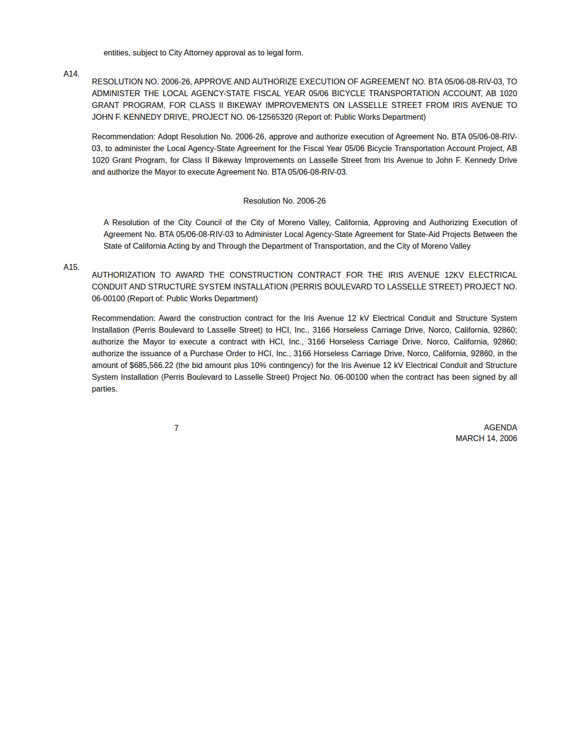entities, subject to City Attorney approval as to legal form.
A14.
RESOLUTION NO. 2006-26, APPROVE AND AUTHORIZE EXECUTION OF AGREEMENT NO. BTA 05/06-08-RIV-03, TO ADMINISTER THE LOCAL AGENCY-STATE FISCAL YEAR 05/06 BICYCLE TRANSPORTATION ACCOUNT, AB 1020 GRANT PROGRAM, FOR CLASS II BIKEWAY IMPROVEMENTS ON LASSELLE STREET FROM IRIS AVENUE TO JOHN F. KENNEDY DRIVE, PROJECT NO. 06-12565320 (Report of: Public Works Department)
Recommendation: Adopt Resolution No. 2006-26, approve and authorize execution of Agreement No. BTA 05/06-08-RIV-03, to administer the Local Agency-State Agreement for the Fiscal Year 05/06 Bicycle Transportation Account Project, AB 1020 Grant Program, for Class II Bikeway Improvements on Lasselle Street from Iris Avenue to John F. Kennedy Drive and authorize the Mayor to execute Agreement No. BTA 05/06-08-RIV-03.
Resolution No. 2006-26
A Resolution of the City Council of the City of Moreno Valley, California, Approving and Authorizing Execution of Agreement No. BTA 05/06-08-RIV-03 to Administer Local Agency-State Agreement for State-Aid Projects Between the State of California Acting by and Through the Department of Transportation, and the City of Moreno Valley
A15.
AUTHORIZATION TO AWARD THE CONSTRUCTION CONTRACT FOR THE IRIS AVENUE 12KV ELECTRICAL CONDUIT AND STRUCTURE SYSTEM INSTALLATION (PERRIS BOULEVARD TO LASSELLE STREET) PROJECT NO. 06-00100 (Report of: Public Works Department)
Recommendation: Award the construction contract for the Iris Avenue 12 kV Electrical Conduit and Structure System Installation (Perris Boulevard to Lasselle Street) to HCI, Inc., 3166 Horseless Carriage Drive, Norco, California, 92860; authorize the Mayor to execute a contract with HCI, Inc., 3166 Horseless Carriage Drive, Norco, California, 92860; authorize the issuance of a Purchase Order to HCI, Inc., 3166 Horseless Carriage Drive, Norco, California, 92860, in the amount of $685,566.22 (the bid amount plus 10% contingency) for the Iris Avenue 12 kV Electrical Conduit and Structure System Installation (Perris Boulevard to Lasselle Street) Project No. 06-00100 when the contract has been signed by all parties.
7
AGENDA
MARCH 14, 2006